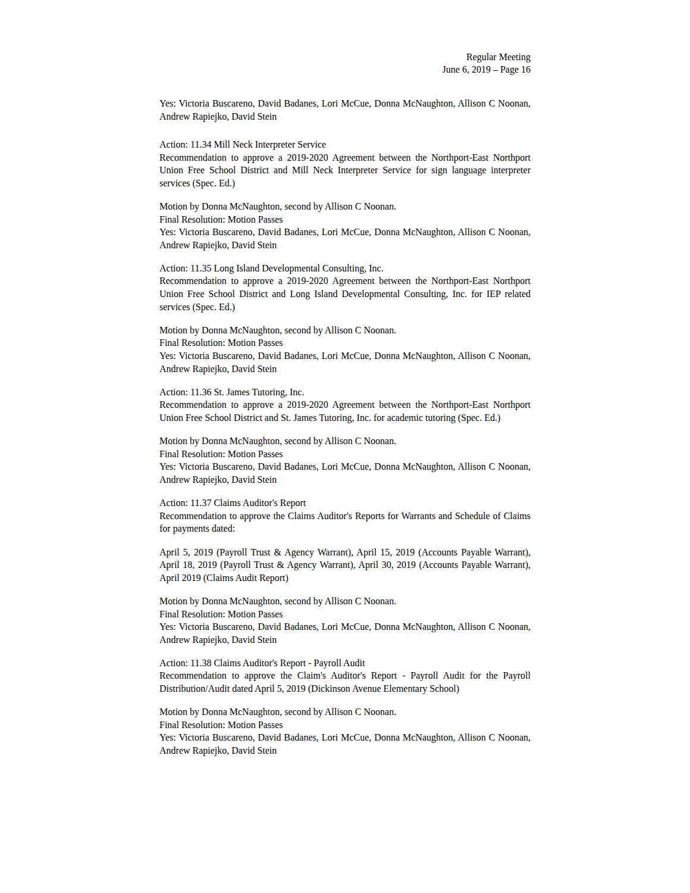Regular Meeting
June 6, 2019 – Page 16
Yes: Victoria Buscareno, David Badanes, Lori McCue, Donna McNaughton, Allison C Noonan, Andrew Rapiejko, David Stein
Action: 11.34 Mill Neck Interpreter Service
Recommendation to approve a 2019-2020 Agreement between the Northport-East Northport Union Free School District and Mill Neck Interpreter Service for sign language interpreter services (Spec. Ed.)
Motion by Donna McNaughton, second by Allison C Noonan.
Final Resolution: Motion Passes
Yes: Victoria Buscareno, David Badanes, Lori McCue, Donna McNaughton, Allison C Noonan, Andrew Rapiejko, David Stein
Action: 11.35 Long Island Developmental Consulting, Inc.
Recommendation to approve a 2019-2020 Agreement between the Northport-East Northport Union Free School District and Long Island Developmental Consulting, Inc. for IEP related services (Spec. Ed.)
Motion by Donna McNaughton, second by Allison C Noonan.
Final Resolution: Motion Passes
Yes: Victoria Buscareno, David Badanes, Lori McCue, Donna McNaughton, Allison C Noonan, Andrew Rapiejko, David Stein
Action: 11.36 St. James Tutoring, Inc.
Recommendation to approve a 2019-2020 Agreement between the Northport-East Northport Union Free School District and St. James Tutoring, Inc. for academic tutoring (Spec. Ed.)
Motion by Donna McNaughton, second by Allison C Noonan.
Final Resolution: Motion Passes
Yes: Victoria Buscareno, David Badanes, Lori McCue, Donna McNaughton, Allison C Noonan, Andrew Rapiejko, David Stein
Action: 11.37 Claims Auditor's Report
Recommendation to approve the Claims Auditor's Reports for Warrants and Schedule of Claims for payments dated:
April 5, 2019 (Payroll Trust & Agency Warrant), April 15, 2019 (Accounts Payable Warrant), April 18, 2019 (Payroll Trust & Agency Warrant), April 30, 2019 (Accounts Payable Warrant), April 2019 (Claims Audit Report)
Motion by Donna McNaughton, second by Allison C Noonan.
Final Resolution: Motion Passes
Yes: Victoria Buscareno, David Badanes, Lori McCue, Donna McNaughton, Allison C Noonan, Andrew Rapiejko, David Stein
Action: 11.38 Claims Auditor's Report - Payroll Audit
Recommendation to approve the Claim's Auditor's Report - Payroll Audit for the Payroll Distribution/Audit dated April 5, 2019 (Dickinson Avenue Elementary School)
Motion by Donna McNaughton, second by Allison C Noonan.
Final Resolution: Motion Passes
Yes: Victoria Buscareno, David Badanes, Lori McCue, Donna McNaughton, Allison C Noonan, Andrew Rapiejko, David Stein